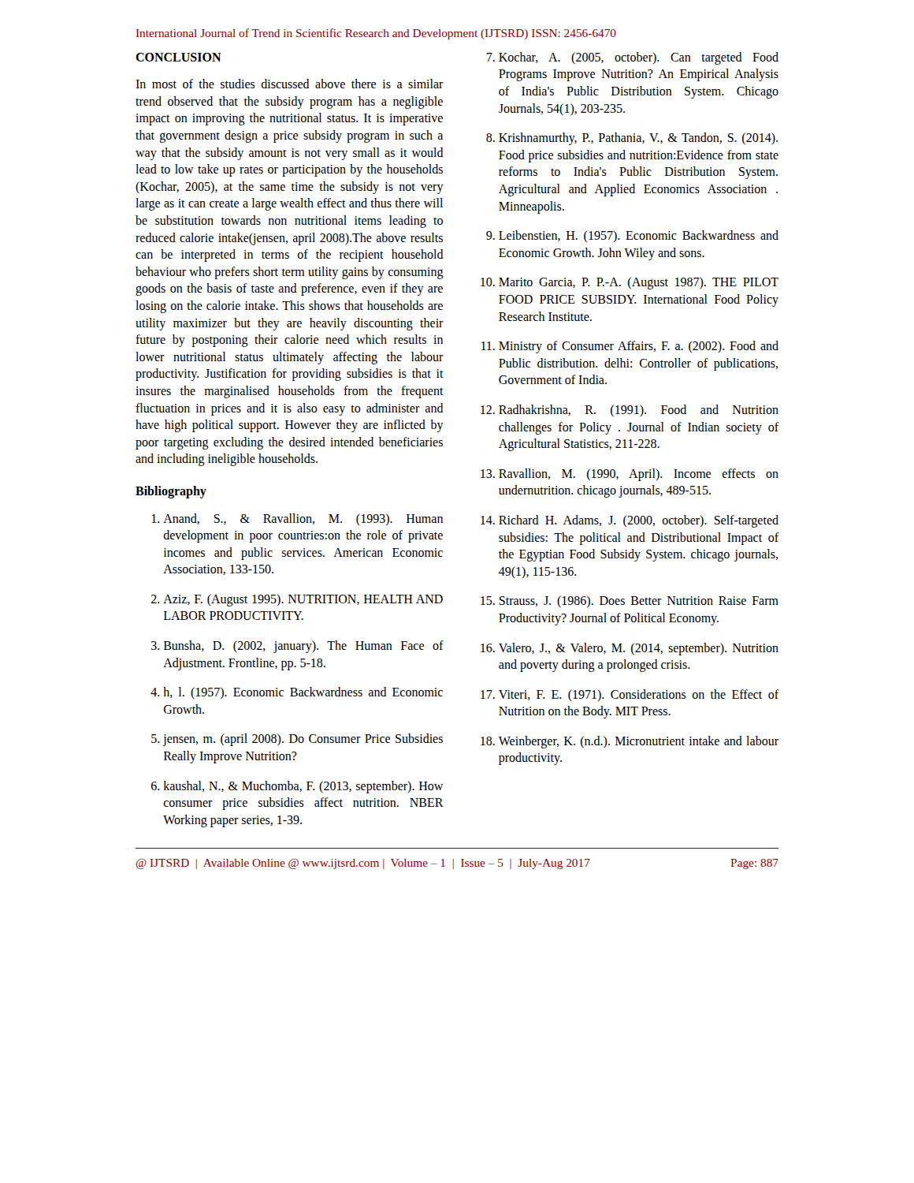International Journal of Trend in Scientific Research and Development (IJTSRD) ISSN: 2456-6470
Conclusion
In most of the studies discussed above there is a similar trend observed that the subsidy program has a negligible impact on improving the nutritional status. It is imperative that government design a price subsidy program in such a way that the subsidy amount is not very small as it would lead to low take up rates or participation by the households (Kochar, 2005), at the same time the subsidy is not very large as it can create a large wealth effect and thus there will be substitution towards non nutritional items leading to reduced calorie intake(jensen, april 2008).The above results can be interpreted in terms of the recipient household behaviour who prefers short term utility gains by consuming goods on the basis of taste and preference, even if they are losing on the calorie intake. This shows that households are utility maximizer but they are heavily discounting their future by postponing their calorie need which results in lower nutritional status ultimately affecting the labour productivity. Justification for providing subsidies is that it insures the marginalised households from the frequent fluctuation in prices and it is also easy to administer and have high political support. However they are inflicted by poor targeting excluding the desired intended beneficiaries and including ineligible households.
Bibliography
Anand, S., & Ravallion, M. (1993). Human development in poor countries:on the role of private incomes and public services. American Economic Association, 133-150.
Aziz, F. (August 1995). NUTRITION, HEALTH AND LABOR PRODUCTIVITY.
Bunsha, D. (2002, january). The Human Face of Adjustment. Frontline, pp. 5-18.
h, l. (1957). Economic Backwardness and Economic Growth.
jensen, m. (april 2008). Do Consumer Price Subsidies Really Improve Nutrition?
kaushal, N., & Muchomba, F. (2013, september). How consumer price subsidies affect nutrition. NBER Working paper series, 1-39.
Kochar, A. (2005, october). Can targeted Food Programs Improve Nutrition? An Empirical Analysis of India's Public Distribution System. Chicago Journals, 54(1), 203-235.
Krishnamurthy, P., Pathania, V., & Tandon, S. (2014). Food price subsidies and nutrition:Evidence from state reforms to India's Public Distribution System. Agricultural and Applied Economics Association . Minneapolis.
Leibenstien, H. (1957). Economic Backwardness and Economic Growth. John Wiley and sons.
Marito Garcia, P. P.-A. (August 1987). THE PILOT FOOD PRICE SUBSIDY. International Food Policy Research Institute.
Ministry of Consumer Affairs, F. a. (2002). Food and Public distribution. delhi: Controller of publications, Government of India.
Radhakrishna, R. (1991). Food and Nutrition challenges for Policy . Journal of Indian society of Agricultural Statistics, 211-228.
Ravallion, M. (1990, April). Income effects on undernutrition. chicago journals, 489-515.
Richard H. Adams, J. (2000, october). Self-targeted subsidies: The political and Distributional Impact of the Egyptian Food Subsidy System. chicago journals, 49(1), 115-136.
Strauss, J. (1986). Does Better Nutrition Raise Farm Productivity? Journal of Political Economy.
Valero, J., & Valero, M. (2014, september). Nutrition and poverty during a prolonged crisis.
Viteri, F. E. (1971). Considerations on the Effect of Nutrition on the Body. MIT Press.
Weinberger, K. (n.d.). Micronutrient intake and labour productivity.
@ IJTSRD | Available Online @ www.ijtsrd.com | Volume – 1 | Issue – 5 | July-Aug 2017
Page: 887